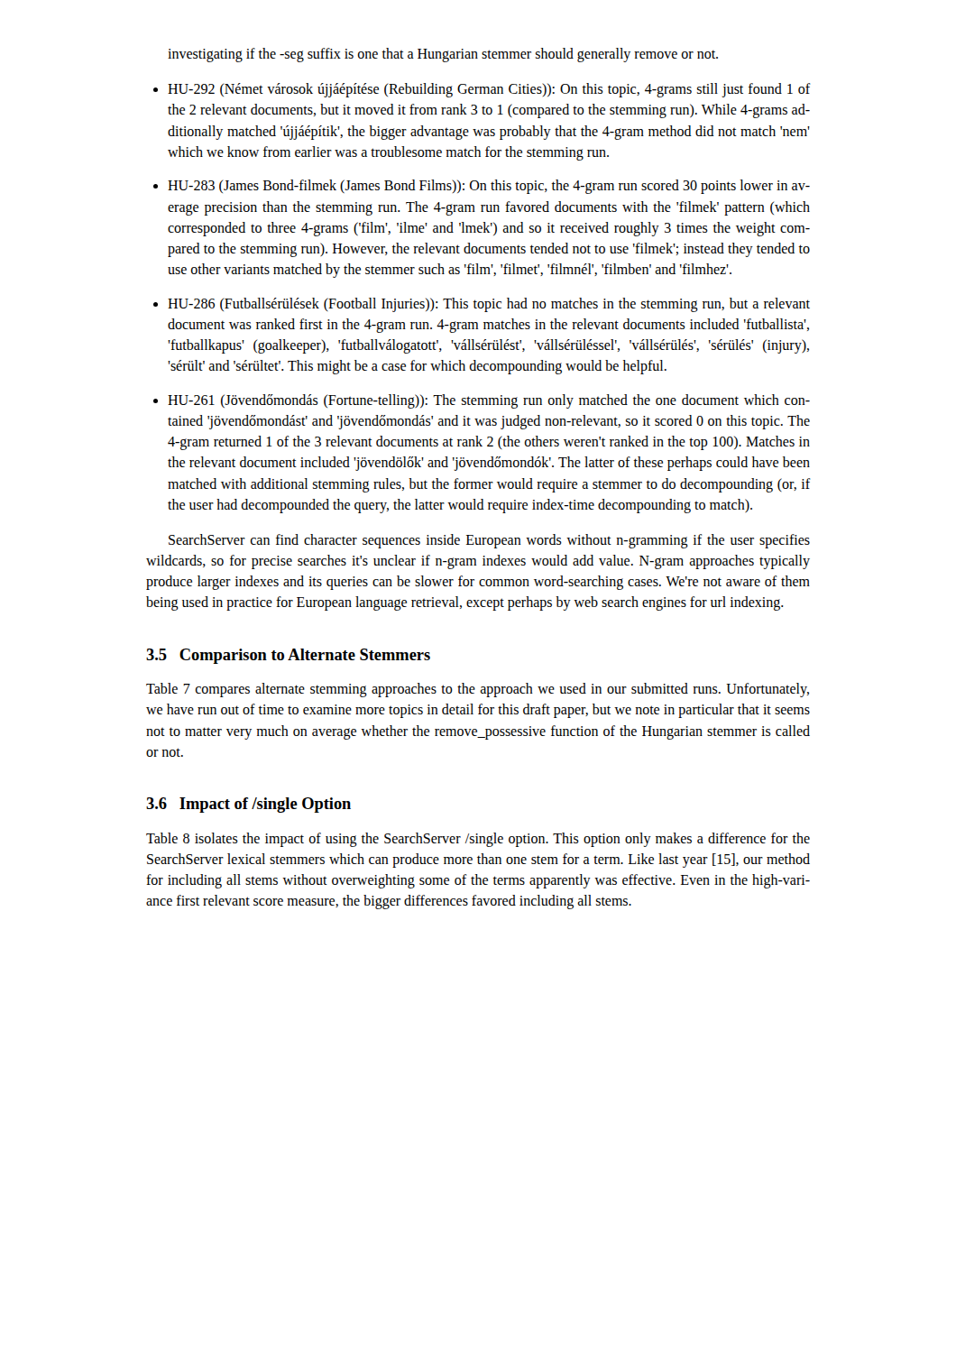investigating if the -seg suffix is one that a Hungarian stemmer should generally remove or not.
HU-292 (Német városok újjáépítése (Rebuilding German Cities)): On this topic, 4-grams still just found 1 of the 2 relevant documents, but it moved it from rank 3 to 1 (compared to the stemming run). While 4-grams additionally matched 'újjáépítik', the bigger advantage was probably that the 4-gram method did not match 'nem' which we know from earlier was a troublesome match for the stemming run.
HU-283 (James Bond-filmek (James Bond Films)): On this topic, the 4-gram run scored 30 points lower in average precision than the stemming run. The 4-gram run favored documents with the 'filmek' pattern (which corresponded to three 4-grams ('film', 'ilme' and 'lmek') and so it received roughly 3 times the weight compared to the stemming run). However, the relevant documents tended not to use 'filmek'; instead they tended to use other variants matched by the stemmer such as 'film', 'filmet', 'filmnél', 'filmben' and 'filmhez'.
HU-286 (Futballsérülések (Football Injuries)): This topic had no matches in the stemming run, but a relevant document was ranked first in the 4-gram run. 4-gram matches in the relevant documents included 'futballista', 'futballkapus' (goalkeeper), 'futballválogatott', 'vállsérülést', 'vállsérüléssel', 'vállsérülés', 'sérülés' (injury), 'sérült' and 'sérültet'. This might be a case for which decompounding would be helpful.
HU-261 (Jövendőmondás (Fortune-telling)): The stemming run only matched the one document which contained 'jövendőmondást' and 'jövendőmondás' and it was judged non-relevant, so it scored 0 on this topic. The 4-gram returned 1 of the 3 relevant documents at rank 2 (the others weren't ranked in the top 100). Matches in the relevant document included 'jövendölők' and 'jövendőmondók'. The latter of these perhaps could have been matched with additional stemming rules, but the former would require a stemmer to do decompounding (or, if the user had decompounded the query, the latter would require index-time decompounding to match).
SearchServer can find character sequences inside European words without n-gramming if the user specifies wildcards, so for precise searches it's unclear if n-gram indexes would add value. N-gram approaches typically produce larger indexes and its queries can be slower for common word-searching cases. We're not aware of them being used in practice for European language retrieval, except perhaps by web search engines for url indexing.
3.5 Comparison to Alternate Stemmers
Table 7 compares alternate stemming approaches to the approach we used in our submitted runs. Unfortunately, we have run out of time to examine more topics in detail for this draft paper, but we note in particular that it seems not to matter very much on average whether the remove_possessive function of the Hungarian stemmer is called or not.
3.6 Impact of /single Option
Table 8 isolates the impact of using the SearchServer /single option. This option only makes a difference for the SearchServer lexical stemmers which can produce more than one stem for a term. Like last year [15], our method for including all stems without overweighting some of the terms apparently was effective. Even in the high-variance first relevant score measure, the bigger differences favored including all stems.